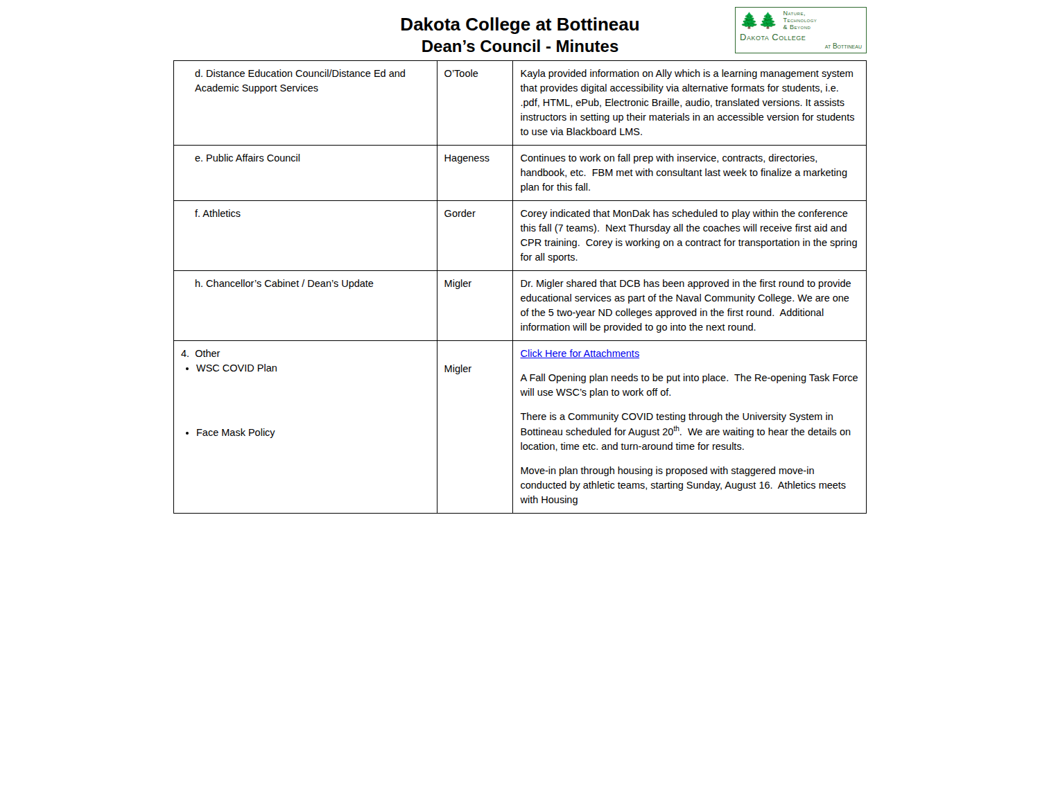Dakota College at Bottineau
Dean’s Council - Minutes
🌲🌲 Nature,
Technology
& Beyond Dakota College at Bottineau
| d. Distance Education Council/Distance Ed and Academic Support Services | O’Toole | Kayla provided information on Ally which is a learning management system that provides digital accessibility via alternative formats for students, i.e. .pdf, HTML, ePub, Electronic Braille, audio, translated versions. It assists instructors in setting up their materials in an accessible version for students to use via Blackboard LMS. |
| e. Public Affairs Council | Hageness | Continues to work on fall prep with inservice, contracts, directories, handbook, etc. FBM met with consultant last week to finalize a marketing plan for this fall. |
| f. Athletics | Gorder | Corey indicated that MonDak has scheduled to play within the conference this fall (7 teams). Next Thursday all the coaches will receive first aid and CPR training. Corey is working on a contract for transportation in the spring for all sports. |
| h. Chancellor’s Cabinet / Dean’s Update | Migler | Dr. Migler shared that DCB has been approved in the first round to provide educational services as part of the Naval Community College. We are one of the 5 two-year ND colleges approved in the first round. Additional information will be provided to go into the next round. |
| 4. Other WSC COVID Plan Face Mask Policy | Migler | Click Here for Attachments A Fall Opening plan needs to be put into place. The Re-opening Task Force will use WSC’s plan to work off of. There is a Community COVID testing through the University System in Bottineau scheduled for August 20 th . We are waiting to hear the details on location, time etc. and turn-around time for results. Move-in plan through housing is proposed with staggered move-in conducted by athletic teams, starting Sunday, August 16. Athletics meets with Housing |